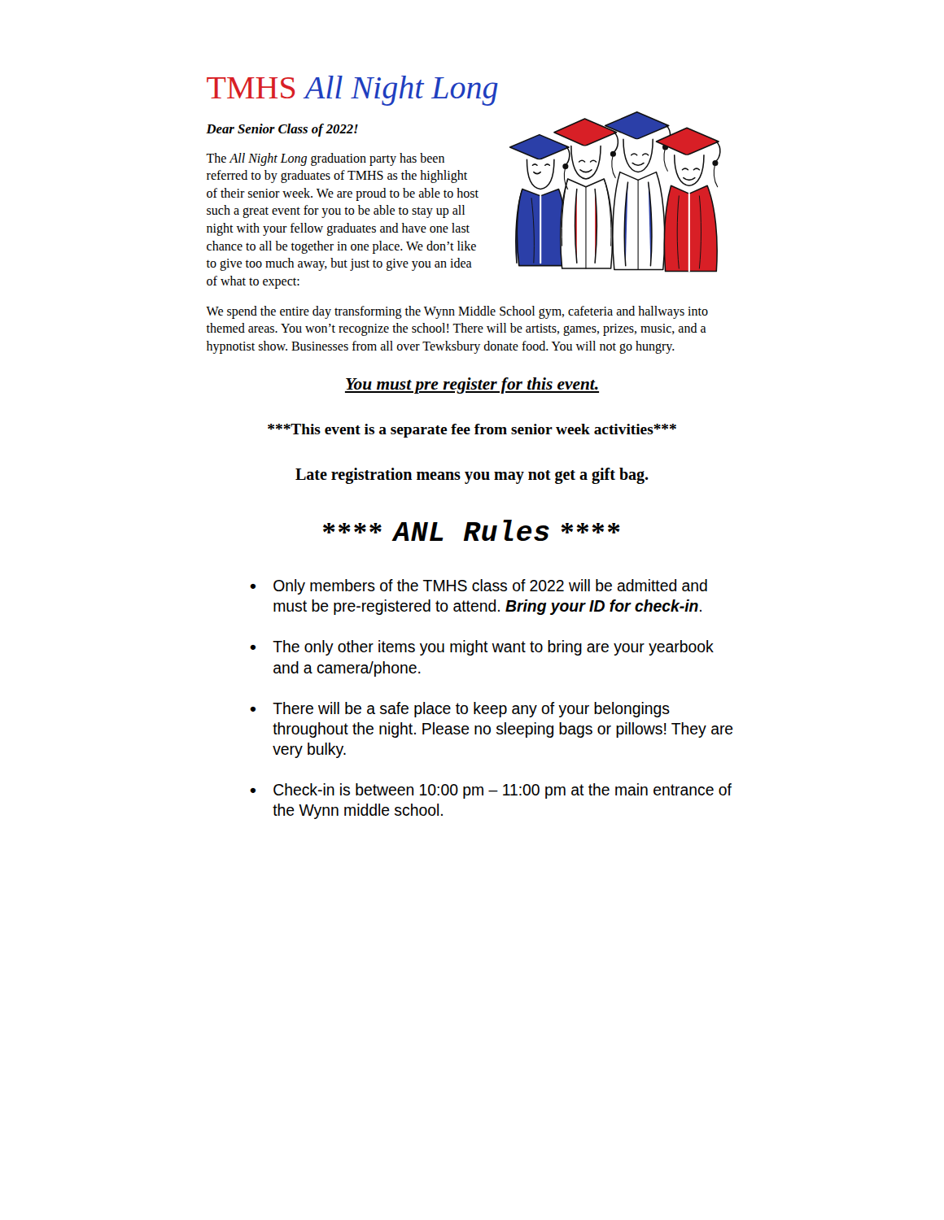TMHS All Night Long
Dear Senior Class of 2022!
The All Night Long graduation party has been referred to by graduates of TMHS as the highlight of their senior week. We are proud to be able to host such a great event for you to be able to stay up all night with your fellow graduates and have one last chance to all be together in one place. We don’t like to give too much away, but just to give you an idea of what to expect:
We spend the entire day transforming the Wynn Middle School gym, cafeteria and hallways into themed areas. You won’t recognize the school! There will be artists, games, prizes, music, and a hypnotist show. Businesses from all over Tewksbury donate food. You will not go hungry.
You must pre register for this event.
***This event is a separate fee from senior week activities***
Late registration means you may not get a gift bag.
****ANL Rules****
Only members of the TMHS class of 2022 will be admitted and must be pre-registered to attend. Bring your ID for check-in.
The only other items you might want to bring are your yearbook and a camera/phone.
There will be a safe place to keep any of your belongings throughout the night. Please no sleeping bags or pillows! They are very bulky.
Check-in is between 10:00 pm – 11:00 pm at the main entrance of the Wynn middle school.